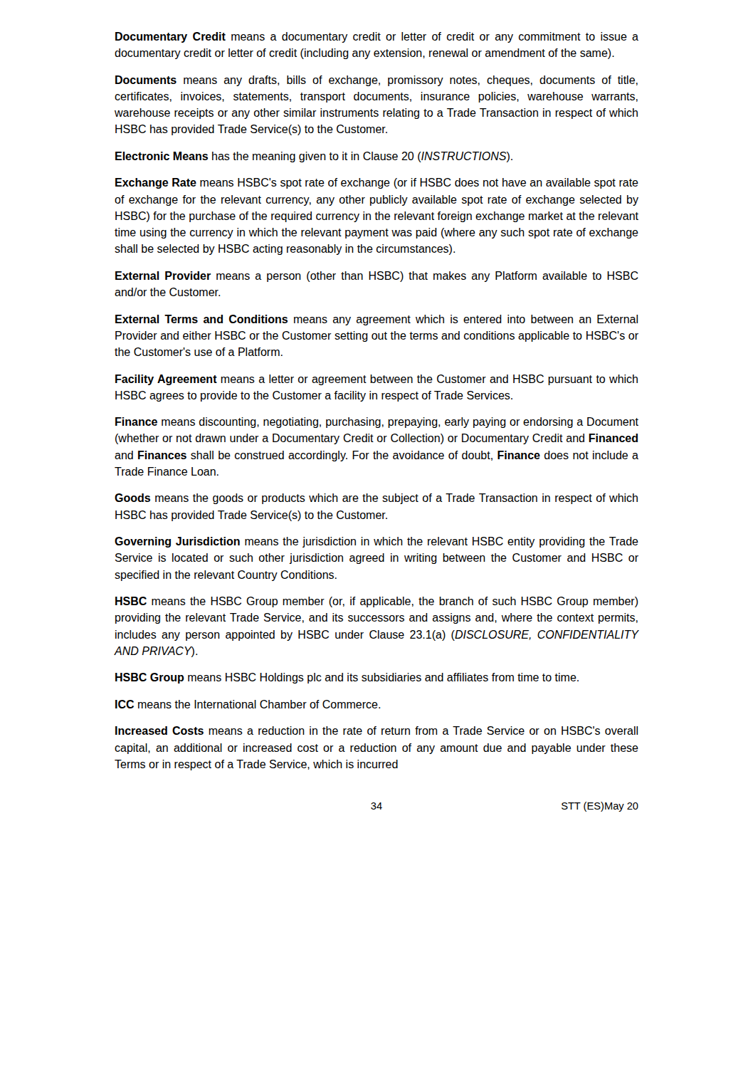Documentary Credit
Documentary Credit means a documentary credit or letter of credit or any commitment to issue a documentary credit or letter of credit (including any extension, renewal or amendment of the same).
Documents
Documents means any drafts, bills of exchange, promissory notes, cheques, documents of title, certificates, invoices, statements, transport documents, insurance policies, warehouse warrants, warehouse receipts or any other similar instruments relating to a Trade Transaction in respect of which HSBC has provided Trade Service(s) to the Customer.
Electronic Means
Electronic Means has the meaning given to it in Clause 20 (INSTRUCTIONS).
Exchange Rate
Exchange Rate means HSBC's spot rate of exchange (or if HSBC does not have an available spot rate of exchange for the relevant currency, any other publicly available spot rate of exchange selected by HSBC) for the purchase of the required currency in the relevant foreign exchange market at the relevant time using the currency in which the relevant payment was paid (where any such spot rate of exchange shall be selected by HSBC acting reasonably in the circumstances).
External Provider
External Provider means a person (other than HSBC) that makes any Platform available to HSBC and/or the Customer.
External Terms and Conditions
External Terms and Conditions means any agreement which is entered into between an External Provider and either HSBC or the Customer setting out the terms and conditions applicable to HSBC's or the Customer's use of a Platform.
Facility Agreement
Facility Agreement means a letter or agreement between the Customer and HSBC pursuant to which HSBC agrees to provide to the Customer a facility in respect of Trade Services.
Finance
Finance means discounting, negotiating, purchasing, prepaying, early paying or endorsing a Document (whether or not drawn under a Documentary Credit or Collection) or Documentary Credit and Financed and Finances shall be construed accordingly. For the avoidance of doubt, Finance does not include a Trade Finance Loan.
Goods
Goods means the goods or products which are the subject of a Trade Transaction in respect of which HSBC has provided Trade Service(s) to the Customer.
Governing Jurisdiction
Governing Jurisdiction means the jurisdiction in which the relevant HSBC entity providing the Trade Service is located or such other jurisdiction agreed in writing between the Customer and HSBC or specified in the relevant Country Conditions.
HSBC
HSBC means the HSBC Group member (or, if applicable, the branch of such HSBC Group member) providing the relevant Trade Service, and its successors and assigns and, where the context permits, includes any person appointed by HSBC under Clause 23.1(a) (DISCLOSURE, CONFIDENTIALITY AND PRIVACY).
HSBC Group
HSBC Group means HSBC Holdings plc and its subsidiaries and affiliates from time to time.
ICC
ICC means the International Chamber of Commerce.
Increased Costs
Increased Costs means a reduction in the rate of return from a Trade Service or on HSBC's overall capital, an additional or increased cost or a reduction of any amount due and payable under these Terms or in respect of a Trade Service, which is incurred
34 STT (ES)May 20